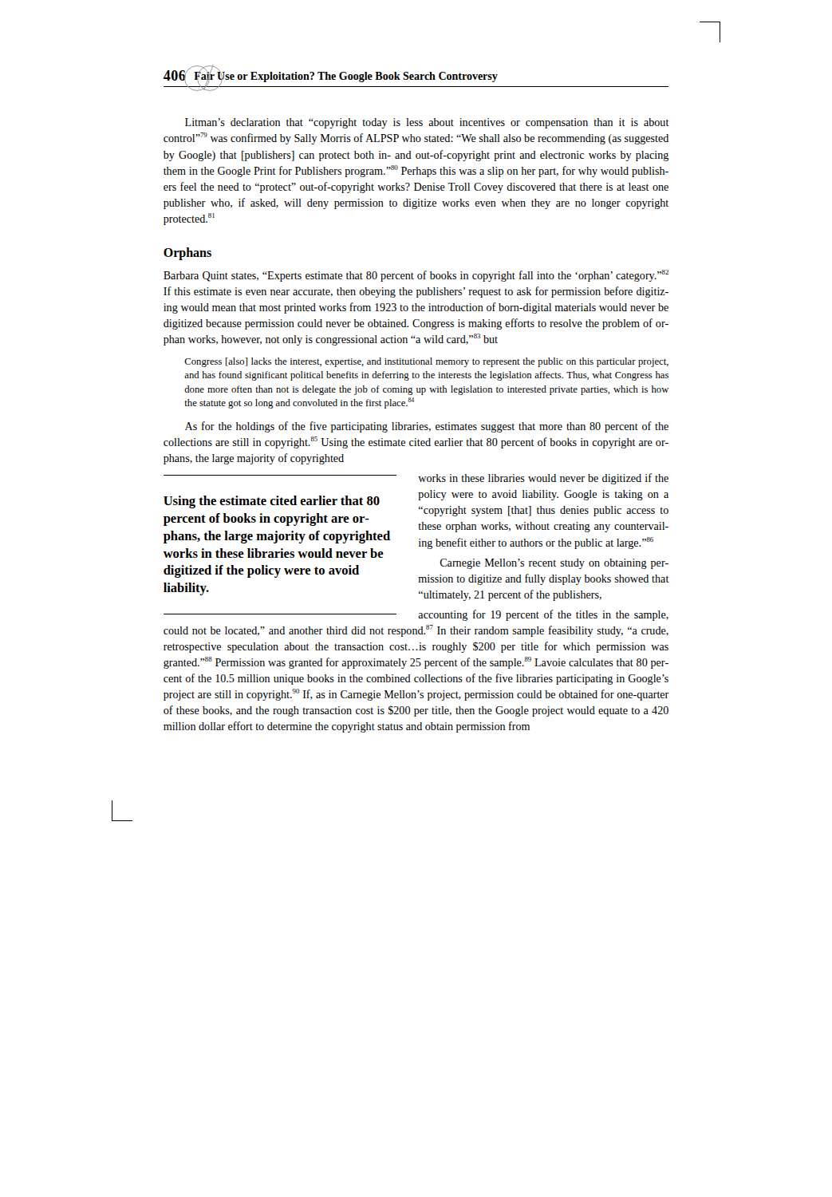406 Fair Use or Exploitation? The Google Book Search Controversy
Litman’s declaration that “copyright today is less about incentives or compensation than it is about control”79 was confirmed by Sally Morris of ALPSP who stated: “We shall also be recommending (as suggested by Google) that [publishers] can protect both in- and out-of-copyright print and electronic works by placing them in the Google Print for Publishers program.”80 Perhaps this was a slip on her part, for why would publishers feel the need to “protect” out-of-copyright works? Denise Troll Covey discovered that there is at least one publisher who, if asked, will deny permission to digitize works even when they are no longer copyright protected.81
Orphans
Barbara Quint states, “Experts estimate that 80 percent of books in copyright fall into the ‘orphan’ category.”82 If this estimate is even near accurate, then obeying the publishers’ request to ask for permission before digitizing would mean that most printed works from 1923 to the introduction of born-digital materials would never be digitized because permission could never be obtained. Congress is making efforts to resolve the problem of orphan works, however, not only is congressional action “a wild card,”83 but
Congress [also] lacks the interest, expertise, and institutional memory to represent the public on this particular project, and has found significant political benefits in deferring to the interests the legislation affects. Thus, what Congress has done more often than not is delegate the job of coming up with legislation to interested private parties, which is how the statute got so long and convoluted in the first place.84
As for the holdings of the five participating libraries, estimates suggest that more than 80 percent of the collections are still in copyright.85 Using the estimate cited earlier that 80 percent of books in copyright are orphans, the large majority of copyrighted
Using the estimate cited earlier that 80 percent of books in copyright are orphans, the large majority of copyrighted works in these libraries would never be digitized if the policy were to avoid liability.
works in these libraries would never be digitized if the policy were to avoid liability. Google is taking on a “copyright system [that] thus denies public access to these orphan works, without creating any countervailing benefit either to authors or the public at large.”86
Carnegie Mellon’s recent study on obtaining permission to digitize and fully display books showed that “ultimately, 21 percent of the publishers,
accounting for 19 percent of the titles in the sample, could not be located,” and another third did not respond.87 In their random sample feasibility study, “a crude, retrospective speculation about the transaction cost…is roughly $200 per title for which permission was granted.”88 Permission was granted for approximately 25 percent of the sample.89 Lavoie calculates that 80 percent of the 10.5 million unique books in the combined collections of the five libraries participating in Google’s project are still in copyright.90 If, as in Carnegie Mellon’s project, permission could be obtained for one-quarter of these books, and the rough transaction cost is $200 per title, then the Google project would equate to a 420 million dollar effort to determine the copyright status and obtain permission from